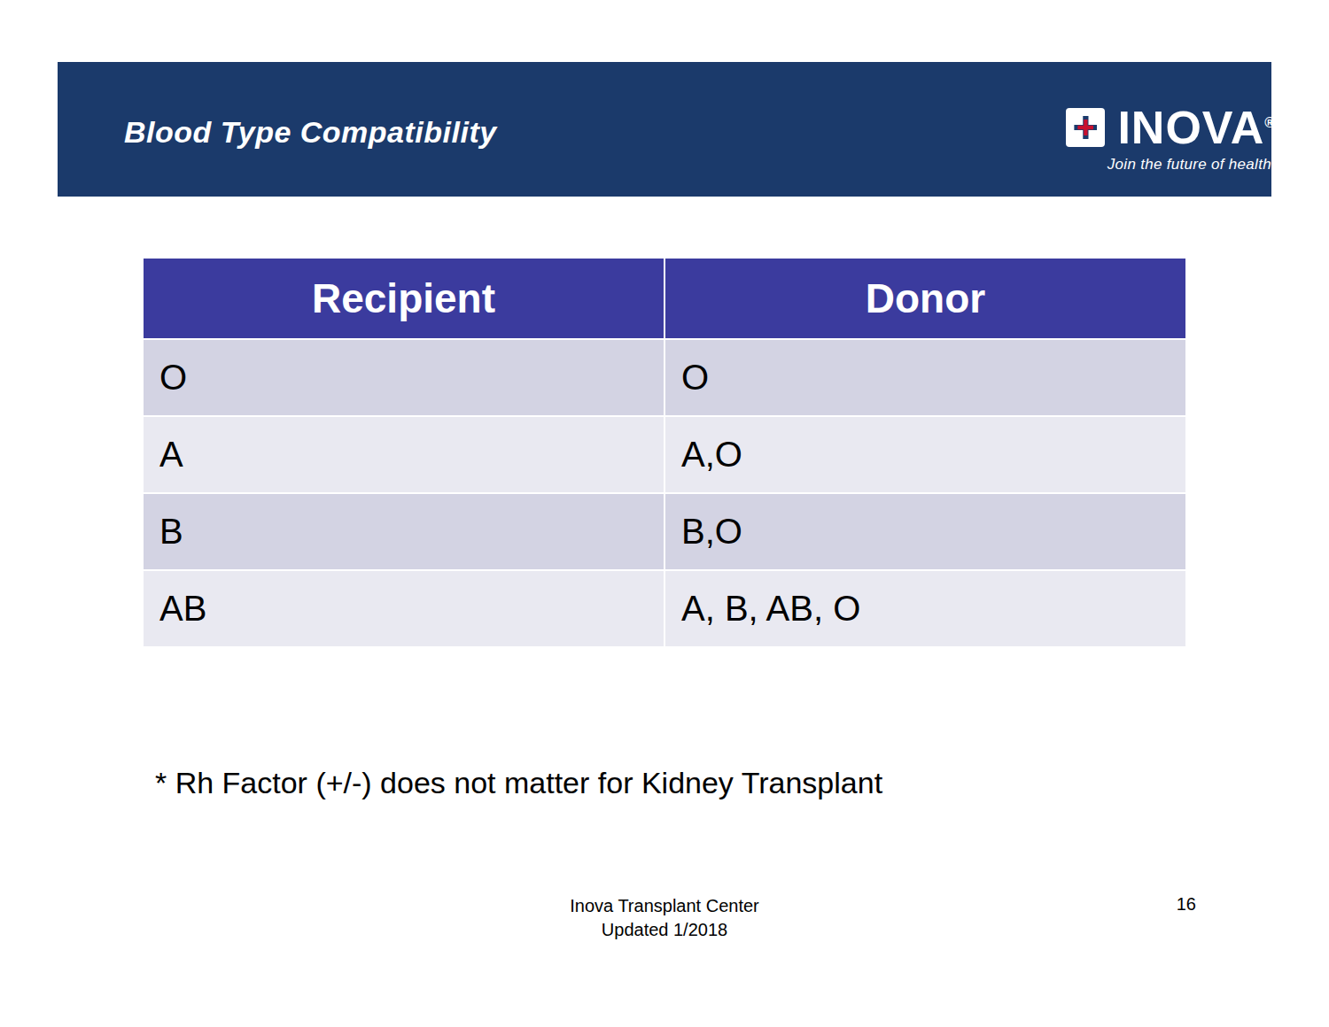Blood Type Compatibility
INOVA®
Join the future of health.
| Recipient | Donor |
| --- | --- |
| O | O |
| A | A,O |
| B | B,O |
| AB | A, B, AB, O |
* Rh Factor (+/-) does not matter for Kidney Transplant
Inova Transplant Center
Updated 1/2018
16